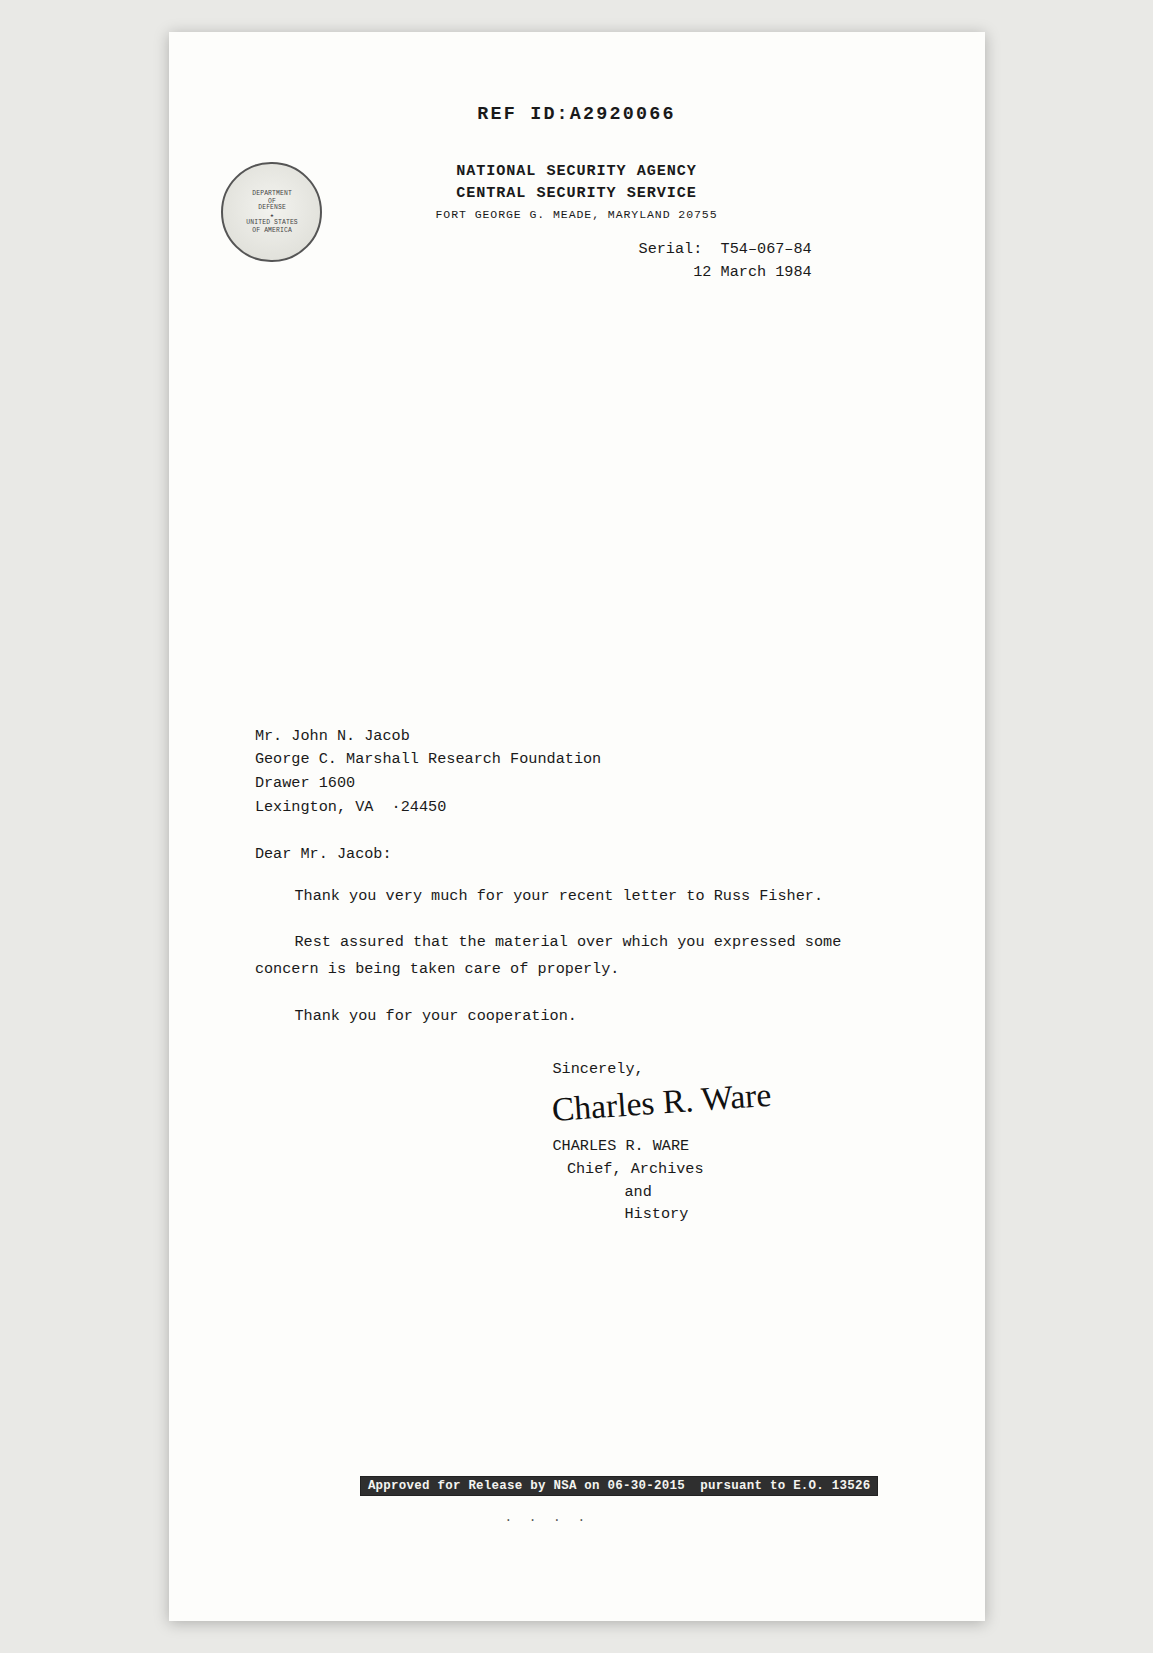REF ID:A2920066
DEPARTMENT
OF
DEFENSE
★
UNITED STATES
OF AMERICA
NATIONAL SECURITY AGENCY
CENTRAL SECURITY SERVICE
FORT GEORGE G. MEADE, MARYLAND 20755
Serial: T54–067–84
12 March 1984
Mr. John N. Jacob
George C. Marshall Research Foundation
Drawer 1600
Lexington, VA ·24450
Dear Mr. Jacob:
Thank you very much for your recent letter to Russ Fisher.
Rest assured that the material over which you expressed some concern is being taken care of properly.
Thank you for your cooperation.
Sincerely,
Charles R. Ware
CHARLES R. WARE
Chief, Archives
and
History
Approved for Release by NSA on 06-30-2015 pursuant to E.O. 13526
. . . .